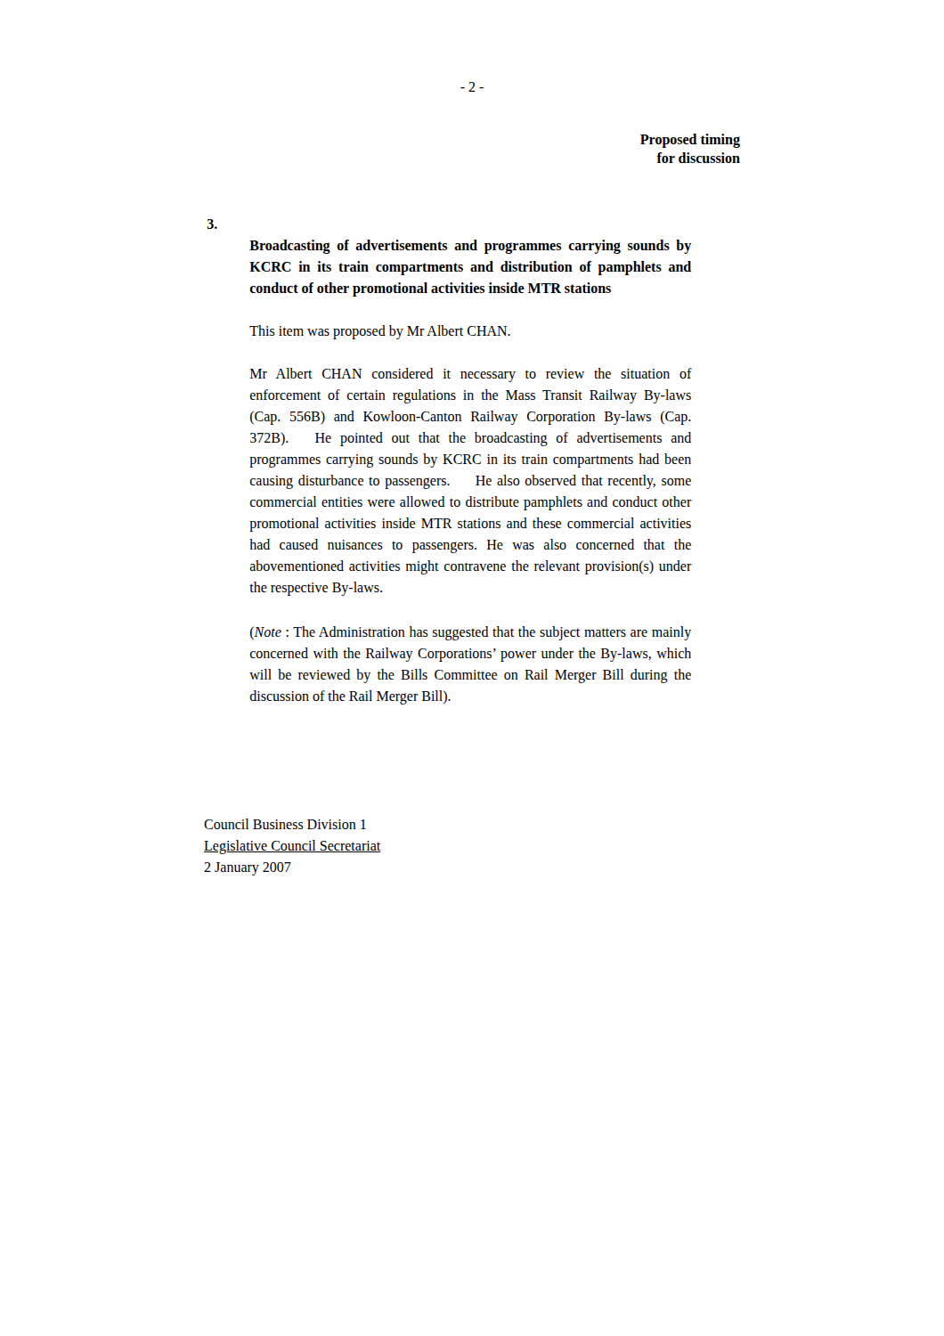- 2 -
Proposed timing
for discussion
3.
Broadcasting of advertisements and programmes carrying sounds by KCRC in its train compartments and distribution of pamphlets and conduct of other promotional activities inside MTR stations
This item was proposed by Mr Albert CHAN.
Mr Albert CHAN considered it necessary to review the situation of enforcement of certain regulations in the Mass Transit Railway By-laws (Cap. 556B) and Kowloon-Canton Railway Corporation By-laws (Cap. 372B). He pointed out that the broadcasting of advertisements and programmes carrying sounds by KCRC in its train compartments had been causing disturbance to passengers. He also observed that recently, some commercial entities were allowed to distribute pamphlets and conduct other promotional activities inside MTR stations and these commercial activities had caused nuisances to passengers. He was also concerned that the abovementioned activities might contravene the relevant provision(s) under the respective By-laws.
(Note : The Administration has suggested that the subject matters are mainly concerned with the Railway Corporations’ power under the By-laws, which will be reviewed by the Bills Committee on Rail Merger Bill during the discussion of the Rail Merger Bill).
Council Business Division 1
Legislative Council Secretariat
2 January 2007